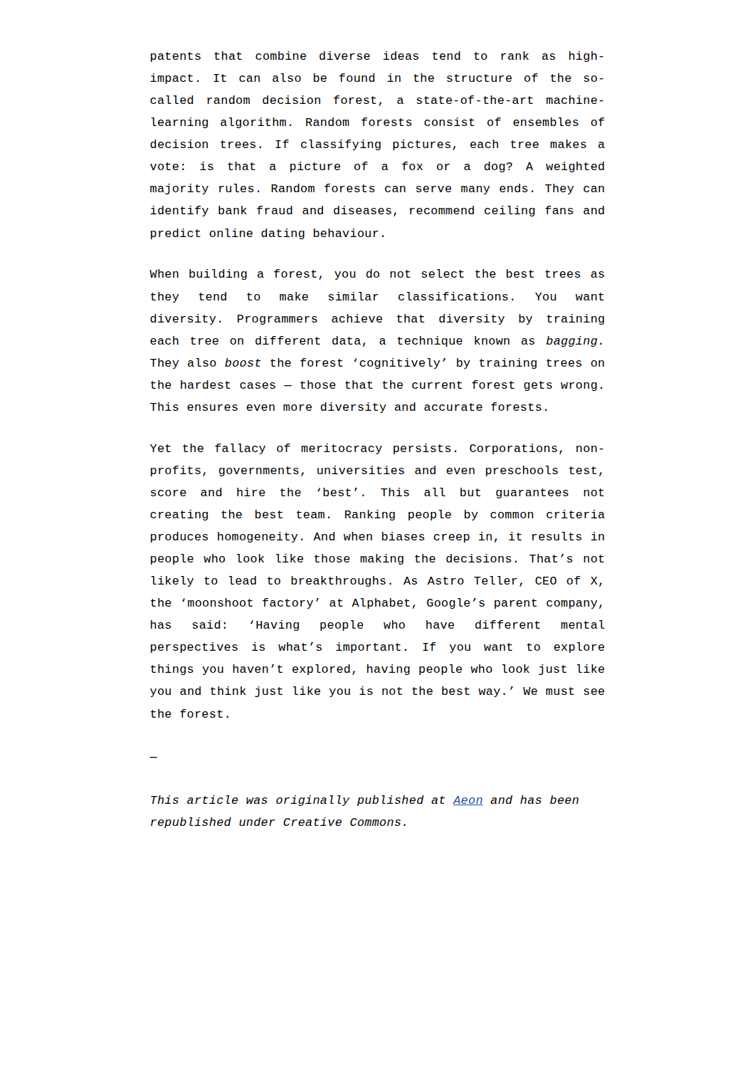patents that combine diverse ideas tend to rank as high-impact. It can also be found in the structure of the so-called random decision forest, a state-of-the-art machine-learning algorithm. Random forests consist of ensembles of decision trees. If classifying pictures, each tree makes a vote: is that a picture of a fox or a dog? A weighted majority rules. Random forests can serve many ends. They can identify bank fraud and diseases, recommend ceiling fans and predict online dating behaviour.
When building a forest, you do not select the best trees as they tend to make similar classifications. You want diversity. Programmers achieve that diversity by training each tree on different data, a technique known as bagging. They also boost the forest ‘cognitively’ by training trees on the hardest cases — those that the current forest gets wrong. This ensures even more diversity and accurate forests.
Yet the fallacy of meritocracy persists. Corporations, non-profits, governments, universities and even preschools test, score and hire the ‘best’. This all but guarantees not creating the best team. Ranking people by common criteria produces homogeneity. And when biases creep in, it results in people who look like those making the decisions. That’s not likely to lead to breakthroughs. As Astro Teller, CEO of X, the ‘moonshoot factory’ at Alphabet, Google’s parent company, has said: ‘Having people who have different mental perspectives is what’s important. If you want to explore things you haven’t explored, having people who look just like you and think just like you is not the best way.’ We must see the forest.
—
This article was originally published at Aeon and has been republished under Creative Commons.